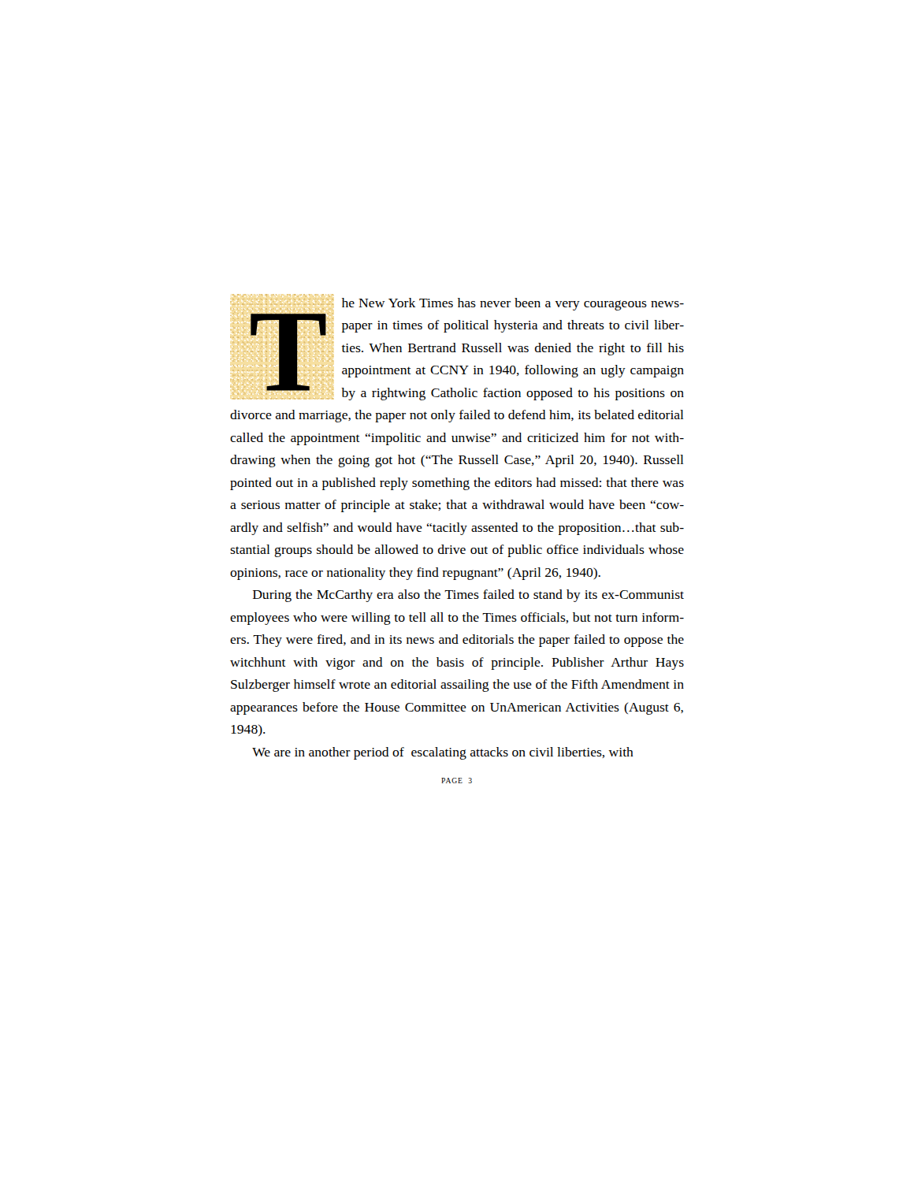The New York Times has never been a very courageous newspaper in times of political hysteria and threats to civil liberties. When Bertrand Russell was denied the right to fill his appointment at CCNY in 1940, following an ugly campaign by a rightwing Catholic faction opposed to his positions on divorce and marriage, the paper not only failed to defend him, its belated editorial called the appointment “impolitic and unwise” and criticized him for not withdrawing when the going got hot (“The Russell Case,” April 20, 1940). Russell pointed out in a published reply something the editors had missed: that there was a serious matter of principle at stake; that a withdrawal would have been “cowardly and selfish” and would have “tacitly assented to the proposition…that substantial groups should be allowed to drive out of public office individuals whose opinions, race or nationality they find repugnant” (April 26, 1940).
During the McCarthy era also the Times failed to stand by its ex-Communist employees who were willing to tell all to the Times officials, but not turn informers. They were fired, and in its news and editorials the paper failed to oppose the witchhunt with vigor and on the basis of principle. Publisher Arthur Hays Sulzberger himself wrote an editorial assailing the use of the Fifth Amendment in appearances before the House Committee on UnAmerican Activities (August 6, 1948).
We are in another period of escalating attacks on civil liberties, with
PAGE 3